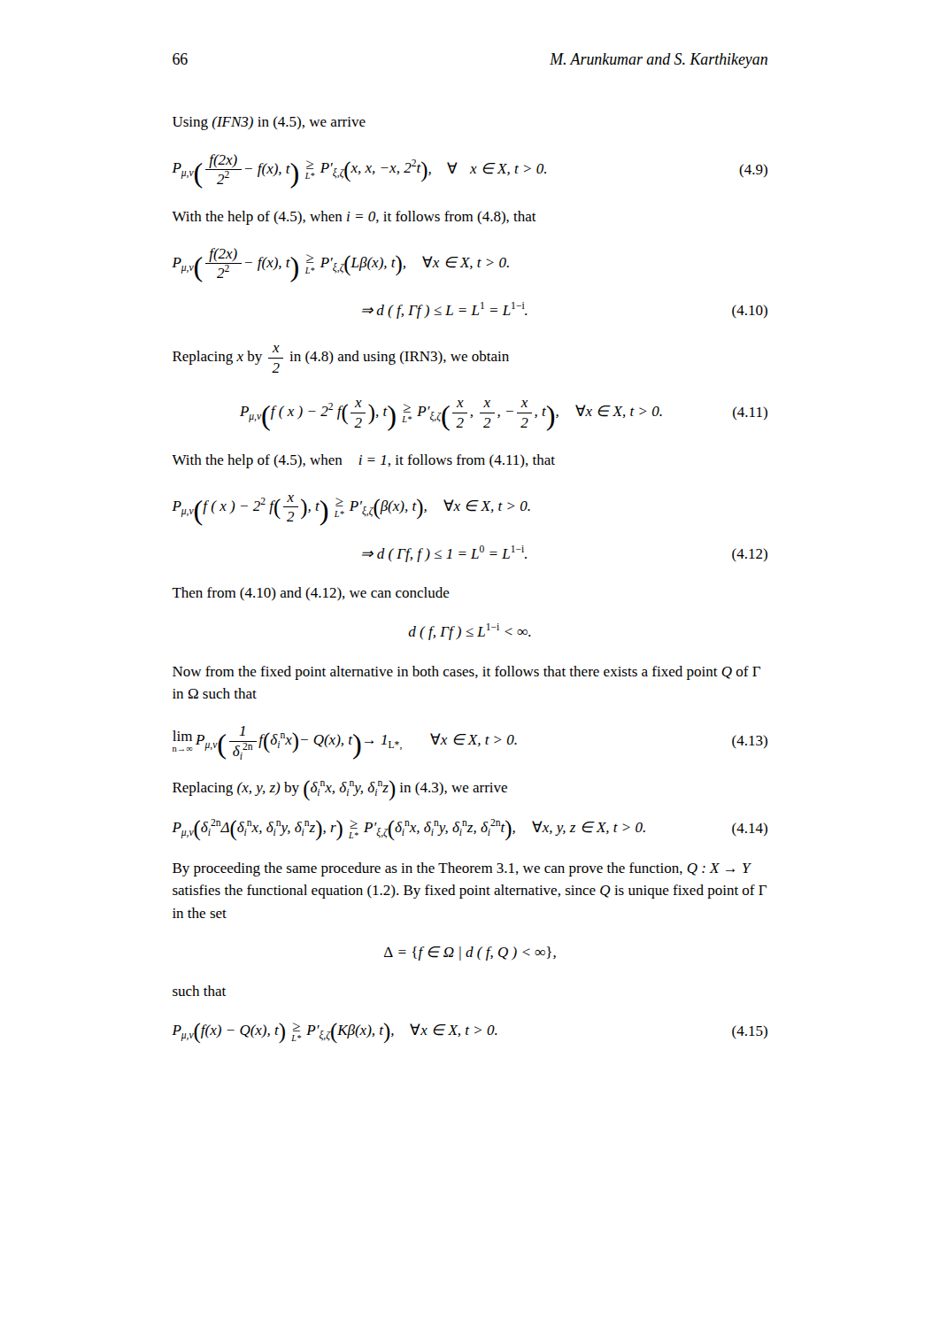66
M. Arunkumar and S. Karthikeyan
Using (IFN3) in (4.5), we arrive
Pμ,ν(f(2x) 22− f(x), t) ≥L* P′ξ,ζ(x, x, −x, 22t), ∀ x ∈ X, t > 0.
(4.9)
With the help of (4.5), when i = 0, it follows from (4.8), that
Pμ,ν(f(2x) 22− f(x), t) ≥L* P′ξ,ζ(Lβ(x), t), ∀x ∈ X, t > 0.
⇒ d ( f, Γf ) ≤ L = L1 = L1−i.
(4.10)
Replacing x by x 2 in (4.8) and using (IRN3), we obtain
Pμ,ν(f ( x ) − 22 f(x 2), t) ≥L* P′ξ,ζ(x 2, x 2, −x 2, t), ∀x ∈ X, t > 0.
(4.11)
With the help of (4.5), when i = 1, it follows from (4.11), that
Pμ,ν(f ( x ) − 22 f(x 2), t) ≥L* P′ξ,ζ(β(x), t), ∀x ∈ X, t > 0.
⇒ d ( Γf, f ) ≤ 1 = L0 = L1−i.
(4.12)
Then from (4.10) and (4.12), we can conclude
d ( f, Γf ) ≤ L1−i < ∞.
Now from the fixed point alternative in both cases, it follows that there exists a fixed point Q of Γ in Ω such that
lim n→∞Pμ,ν(1 δi2n f(δinx)− Q(x), t)→ 1L*, ∀x ∈ X, t > 0.
(4.13)
Replacing (x, y, z) by (δinx, δiny, δinz) in (4.3), we arrive
Pμ,ν(δi2nΔ(δinx, δiny, δinz), r) ≥L* P′ξ,ζ(δinx, δiny, δinz, δi2nt), ∀x, y, z ∈ X, t > 0.
(4.14)
By proceeding the same procedure as in the Theorem 3.1, we can prove the function, Q : X → Y satisfies the functional equation (1.2). By fixed point alternative, since Q is unique fixed point of Γ in the set
Δ = {f ∈ Ω | d ( f, Q ) < ∞},
such that
Pμ,ν(f(x) − Q(x), t) ≥L* P′ξ,ζ(Kβ(x), t), ∀x ∈ X, t > 0.
(4.15)